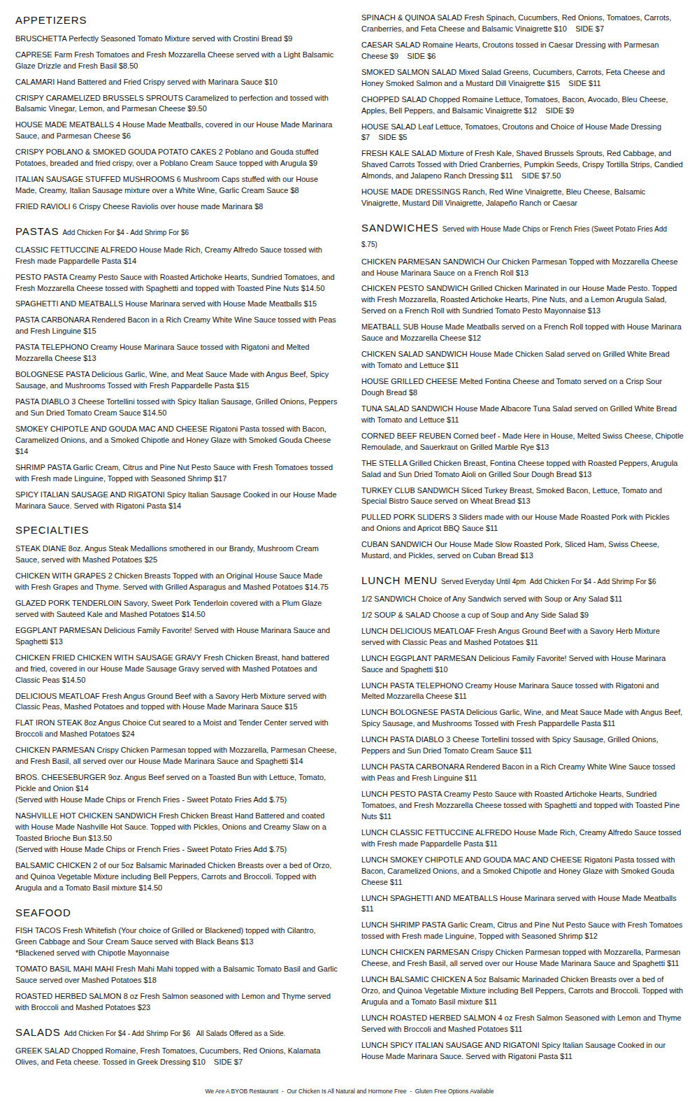APPETIZERS
Bruschetta Perfectly Seasoned Tomato Mixture served with Crostini Bread $9
Caprese Farm Fresh Tomatoes and Fresh Mozzarella Cheese served with a Light Balsamic Glaze Drizzle and Fresh Basil $8.50
Calamari Hand Battered and Fried Crispy served with Marinara Sauce $10
Crispy Caramelized Brussels Sprouts Caramelized to perfection and tossed with Balsamic Vinegar, Lemon, and Parmesan Cheese $9.50
House Made Meatballs 4 House Made Meatballs, covered in our House Made Marinara Sauce, and Parmesan Cheese $6
Crispy Poblano & Smoked Gouda Potato Cakes 2 Poblano and Gouda stuffed Potatoes, breaded and fried crispy, over a Poblano Cream Sauce topped with Arugula $9
Italian Sausage Stuffed Mushrooms 6 Mushroom Caps stuffed with our House Made, Creamy, Italian Sausage mixture over a White Wine, Garlic Cream Sauce $8
Fried Ravioli 6 Crispy Cheese Raviolis over house made Marinara $8
PASTAS Add Chicken For $4 - Add Shrimp For $6
Classic Fettuccine Alfredo House Made Rich, Creamy Alfredo Sauce tossed with Fresh made Pappardelle Pasta $14
Pesto Pasta Creamy Pesto Sauce with Roasted Artichoke Hearts, Sundried Tomatoes, and Fresh Mozzarella Cheese tossed with Spaghetti and topped with Toasted Pine Nuts $14.50
Spaghetti and Meatballs House Marinara served with House Made Meatballs $15
Pasta Carbonara Rendered Bacon in a Rich Creamy White Wine Sauce tossed with Peas and Fresh Linguine $15
Pasta Telephono Creamy House Marinara Sauce tossed with Rigatoni and Melted Mozzarella Cheese $13
Bolognese Pasta Delicious Garlic, Wine, and Meat Sauce Made with Angus Beef, Spicy Sausage, and Mushrooms Tossed with Fresh Pappardelle Pasta $15
Pasta Diablo 3 Cheese Tortellini tossed with Spicy Italian Sausage, Grilled Onions, Peppers and Sun Dried Tomato Cream Sauce $14.50
Smokey Chipotle and Gouda Mac and Cheese Rigatoni Pasta tossed with Bacon, Caramelized Onions, and a Smoked Chipotle and Honey Glaze with Smoked Gouda Cheese $14
Shrimp Pasta Garlic Cream, Citrus and Pine Nut Pesto Sauce with Fresh Tomatoes tossed with Fresh made Linguine, Topped with Seasoned Shrimp $17
Spicy Italian Sausage and Rigatoni Spicy Italian Sausage Cooked in our House Made Marinara Sauce. Served with Rigatoni Pasta $14
SPECIALTIES
Steak Diane 8oz. Angus Steak Medallions smothered in our Brandy, Mushroom Cream Sauce, served with Mashed Potatoes $25
Chicken with Grapes 2 Chicken Breasts Topped with an Original House Sauce Made with Fresh Grapes and Thyme. Served with Grilled Asparagus and Mashed Potatoes $14.75
Glazed Pork Tenderloin Savory, Sweet Pork Tenderloin covered with a Plum Glaze served with Sauteed Kale and Mashed Potatoes $14.50
Eggplant Parmesan Delicious Family Favorite! Served with House Marinara Sauce and Spaghetti $13
Chicken Fried Chicken with Sausage Gravy Fresh Chicken Breast, hand battered and fried, covered in our House Made Sausage Gravy served with Mashed Potatoes and Classic Peas $14.50
Delicious Meatloaf Fresh Angus Ground Beef with a Savory Herb Mixture served with Classic Peas, Mashed Potatoes and topped with House Made Marinara Sauce $15
Flat Iron Steak 8oz Angus Choice Cut seared to a Moist and Tender Center served with Broccoli and Mashed Potatoes $24
Chicken Parmesan Crispy Chicken Parmesan topped with Mozzarella, Parmesan Cheese, and Fresh Basil, all served over our House Made Marinara Sauce and Spaghetti $14
Bros. Cheeseburger 9oz. Angus Beef served on a Toasted Bun with Lettuce, Tomato, Pickle and Onion $14
(Served with House Made Chips or French Fries - Sweet Potato Fries Add $.75)
Nashville Hot Chicken Sandwich Fresh Chicken Breast Hand Battered and coated with House Made Nashville Hot Sauce. Topped with Pickles, Onions and Creamy Slaw on a Toasted Brioche Bun $13.50
(Served with House Made Chips or French Fries - Sweet Potato Fries Add $.75)
Balsamic Chicken 2 of our 5oz Balsamic Marinaded Chicken Breasts over a bed of Orzo, and Quinoa Vegetable Mixture including Bell Peppers, Carrots and Broccoli. Topped with Arugula and a Tomato Basil mixture $14.50
SEAFOOD
Fish Tacos Fresh Whitefish (Your choice of Grilled or Blackened) topped with Cilantro, Green Cabbage and Sour Cream Sauce served with Black Beans $13
*Blackened served with Chipotle Mayonnaise
Tomato Basil Mahi Mahi Fresh Mahi Mahi topped with a Balsamic Tomato Basil and Garlic Sauce served over Mashed Potatoes $18
Roasted Herbed Salmon 8 oz Fresh Salmon seasoned with Lemon and Thyme served with Broccoli and Mashed Potatoes $23
SALADS Add Chicken For $4 - Add Shrimp For $6 All Salads Offered as a Side.
Greek Salad Chopped Romaine, Fresh Tomatoes, Cucumbers, Red Onions, Kalamata Olives, and Feta cheese. Tossed in Greek Dressing $10 SIDE $7
Spinach & Quinoa Salad Fresh Spinach, Cucumbers, Red Onions, Tomatoes, Carrots, Cranberries, and Feta Cheese and Balsamic Vinaigrette $10 SIDE $7
Caesar Salad Romaine Hearts, Croutons tossed in Caesar Dressing with Parmesan Cheese $9 SIDE $6
Smoked Salmon Salad Mixed Salad Greens, Cucumbers, Carrots, Feta Cheese and Honey Smoked Salmon and a Mustard Dill Vinaigrette $15 SIDE $11
Chopped Salad Chopped Romaine Lettuce, Tomatoes, Bacon, Avocado, Bleu Cheese, Apples, Bell Peppers, and Balsamic Vinaigrette $12 SIDE $9
House Salad Leaf Lettuce, Tomatoes, Croutons and Choice of House Made Dressing $7 SIDE $5
Fresh Kale Salad Mixture of Fresh Kale, Shaved Brussels Sprouts, Red Cabbage, and Shaved Carrots Tossed with Dried Cranberries, Pumpkin Seeds, Crispy Tortilla Strips, Candied Almonds, and Jalapeno Ranch Dressing $11 SIDE $7.50
House Made Dressings Ranch, Red Wine Vinaigrette, Bleu Cheese, Balsamic Vinaigrette, Mustard Dill Vinaigrette, Jalapeño Ranch or Caesar
SANDWICHES Served with House Made Chips or French Fries (Sweet Potato Fries Add $.75)
Chicken Parmesan Sandwich Our Chicken Parmesan Topped with Mozzarella Cheese and House Marinara Sauce on a French Roll $13
Chicken Pesto Sandwich Grilled Chicken Marinated in our House Made Pesto. Topped with Fresh Mozzarella, Roasted Artichoke Hearts, Pine Nuts, and a Lemon Arugula Salad, Served on a French Roll with Sundried Tomato Pesto Mayonnaise $13
Meatball Sub House Made Meatballs served on a French Roll topped with House Marinara Sauce and Mozzarella Cheese $12
Chicken Salad Sandwich House Made Chicken Salad served on Grilled White Bread with Tomato and Lettuce $11
House Grilled Cheese Melted Fontina Cheese and Tomato served on a Crisp Sour Dough Bread $8
Tuna Salad Sandwich House Made Albacore Tuna Salad served on Grilled White Bread with Tomato and Lettuce $11
Corned Beef Reuben Corned beef - Made Here in House, Melted Swiss Cheese, Chipotle Remoulade, and Sauerkraut on Grilled Marble Rye $13
The Stella Grilled Chicken Breast, Fontina Cheese topped with Roasted Peppers, Arugula Salad and Sun Dried Tomato Aioli on Grilled Sour Dough Bread $13
Turkey Club Sandwich Sliced Turkey Breast, Smoked Bacon, Lettuce, Tomato and Special Bistro Sauce served on Wheat Bread $13
Pulled Pork Sliders 3 Sliders made with our House Made Roasted Pork with Pickles and Onions and Apricot BBQ Sauce $11
Cuban Sandwich Our House Made Slow Roasted Pork, Sliced Ham, Swiss Cheese, Mustard, and Pickles, served on Cuban Bread $13
LUNCH MENU Served Everyday Until 4pm Add Chicken For $4 - Add Shrimp For $6
1/2 SANDWICH Choice of Any Sandwich served with Soup or Any Salad $11
1/2 SOUP & SALAD Choose a cup of Soup and Any Side Salad $9
Lunch Delicious Meatloaf Fresh Angus Ground Beef with a Savory Herb Mixture served with Classic Peas and Mashed Potatoes $11
Lunch Eggplant Parmesan Delicious Family Favorite! Served with House Marinara Sauce and Spaghetti $10
Lunch Pasta Telephono Creamy House Marinara Sauce tossed with Rigatoni and Melted Mozzarella Cheese $11
Lunch Bolognese Pasta Delicious Garlic, Wine, and Meat Sauce Made with Angus Beef, Spicy Sausage, and Mushrooms Tossed with Fresh Pappardelle Pasta $11
Lunch Pasta Diablo 3 Cheese Tortellini tossed with Spicy Sausage, Grilled Onions, Peppers and Sun Dried Tomato Cream Sauce $11
Lunch Pasta Carbonara Rendered Bacon in a Rich Creamy White Wine Sauce tossed with Peas and Fresh Linguine $11
Lunch Pesto Pasta Creamy Pesto Sauce with Roasted Artichoke Hearts, Sundried Tomatoes, and Fresh Mozzarella Cheese tossed with Spaghetti and topped with Toasted Pine Nuts $11
Lunch Classic Fettuccine Alfredo House Made Rich, Creamy Alfredo Sauce tossed with Fresh made Pappardelle Pasta $11
Lunch Smokey Chipotle and Gouda Mac and Cheese Rigatoni Pasta tossed with Bacon, Caramelized Onions, and a Smoked Chipotle and Honey Glaze with Smoked Gouda Cheese $11
Lunch Spaghetti and Meatballs House Marinara served with House Made Meatballs $11
Lunch Shrimp Pasta Garlic Cream, Citrus and Pine Nut Pesto Sauce with Fresh Tomatoes tossed with Fresh made Linguine, Topped with Seasoned Shrimp $12
Lunch Chicken Parmesan Crispy Chicken Parmesan topped with Mozzarella, Parmesan Cheese, and Fresh Basil, all served over our House Made Marinara Sauce and Spaghetti $11
Lunch Balsamic Chicken A 5oz Balsamic Marinaded Chicken Breasts over a bed of Orzo, and Quinoa Vegetable Mixture including Bell Peppers, Carrots and Broccoli. Topped with Arugula and a Tomato Basil mixture $11
Lunch Roasted Herbed Salmon 4 oz Fresh Salmon Seasoned with Lemon and Thyme Served with Broccoli and Mashed Potatoes $11
Lunch Spicy Italian Sausage and Rigatoni Spicy Italian Sausage Cooked in our House Made Marinara Sauce. Served with Rigatoni Pasta $11
We Are A BYOB Restaurant - Our Chicken Is All Natural and Hormone Free - Gluten Free Options Available